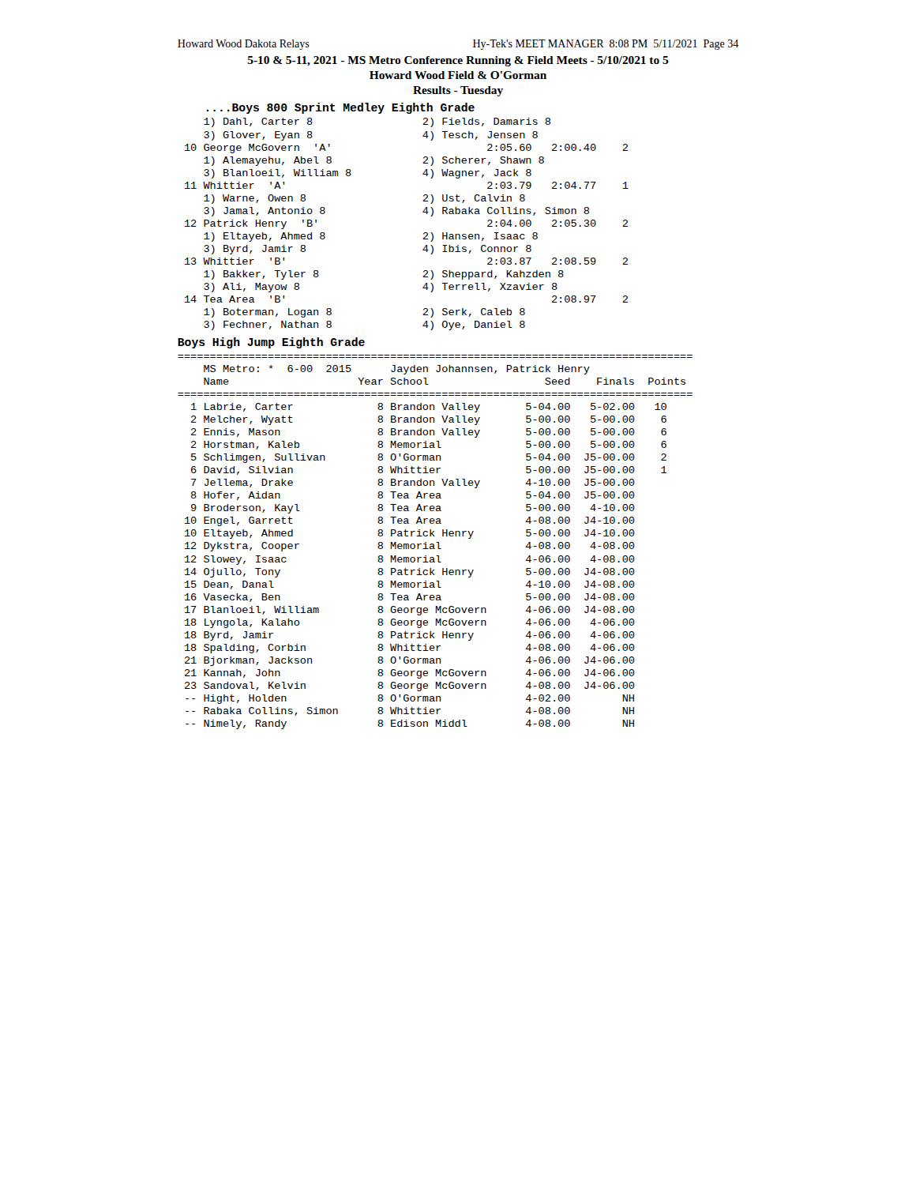Howard Wood Dakota Relays Hy-Tek's MEET MANAGER 8:08 PM 5/11/2021 Page 34
5-10 & 5-11, 2021 - MS Metro Conference Running & Field Meets - 5/10/2021 to 5
Howard Wood Field & O'Gorman
Results - Tuesday
....Boys 800 Sprint Medley Eighth Grade
    1) Dahl, Carter 8                 2) Fields, Damaris 8
    3) Glover, Eyan 8                 4) Tesch, Jensen 8
 10 George McGovern  'A'                        2:05.60   2:00.40    2
    1) Alemayehu, Abel 8              2) Scherer, Shawn 8
    3) Blanloeil, William 8           4) Wagner, Jack 8
 11 Whittier  'A'                               2:03.79   2:04.77    1
    1) Warne, Owen 8                  2) Ust, Calvin 8
    3) Jamal, Antonio 8               4) Rabaka Collins, Simon 8
 12 Patrick Henry  'B'                          2:04.00   2:05.30    2
    1) Eltayeb, Ahmed 8               2) Hansen, Isaac 8
    3) Byrd, Jamir 8                  4) Ibis, Connor 8
 13 Whittier  'B'                               2:03.87   2:08.59    2
    1) Bakker, Tyler 8                2) Sheppard, Kahzden 8
    3) Ali, Mayow 8                   4) Terrell, Xzavier 8
 14 Tea Area  'B'                                         2:08.97    2
    1) Boterman, Logan 8              2) Serk, Caleb 8
    3) Fechner, Nathan 8              4) Oye, Daniel 8
Boys High Jump Eighth Grade
================================================================================
    MS Metro: *  6-00  2015      Jayden Johannsen, Patrick Henry
    Name                    Year School                  Seed    Finals  Points
================================================================================
  1 Labrie, Carter             8 Brandon Valley       5-04.00   5-02.00   10
  2 Melcher, Wyatt             8 Brandon Valley       5-00.00   5-00.00    6
  2 Ennis, Mason               8 Brandon Valley       5-00.00   5-00.00    6
  2 Horstman, Kaleb            8 Memorial             5-00.00   5-00.00    6
  5 Schlimgen, Sullivan        8 O'Gorman             5-04.00  J5-00.00    2
  6 David, Silvian             8 Whittier             5-00.00  J5-00.00    1
  7 Jellema, Drake             8 Brandon Valley       4-10.00  J5-00.00
  8 Hofer, Aidan               8 Tea Area             5-04.00  J5-00.00
  9 Broderson, Kayl            8 Tea Area             5-00.00   4-10.00
 10 Engel, Garrett             8 Tea Area             4-08.00  J4-10.00
 10 Eltayeb, Ahmed             8 Patrick Henry        5-00.00  J4-10.00
 12 Dykstra, Cooper            8 Memorial             4-08.00   4-08.00
 12 Slowey, Isaac              8 Memorial             4-06.00   4-08.00
 14 Ojullo, Tony               8 Patrick Henry        5-00.00  J4-08.00
 15 Dean, Danal                8 Memorial             4-10.00  J4-08.00
 16 Vasecka, Ben               8 Tea Area             5-00.00  J4-08.00
 17 Blanloeil, William         8 George McGovern      4-06.00  J4-08.00
 18 Lyngola, Kalaho            8 George McGovern      4-06.00   4-06.00
 18 Byrd, Jamir                8 Patrick Henry        4-06.00   4-06.00
 18 Spalding, Corbin           8 Whittier             4-08.00   4-06.00
 21 Bjorkman, Jackson          8 O'Gorman             4-06.00  J4-06.00
 21 Kannah, John               8 George McGovern      4-06.00  J4-06.00
 23 Sandoval, Kelvin           8 George McGovern      4-08.00  J4-06.00
 -- Hight, Holden              8 O'Gorman             4-02.00        NH
 -- Rabaka Collins, Simon      8 Whittier             4-08.00        NH
 -- Nimely, Randy              8 Edison Middl         4-08.00        NH